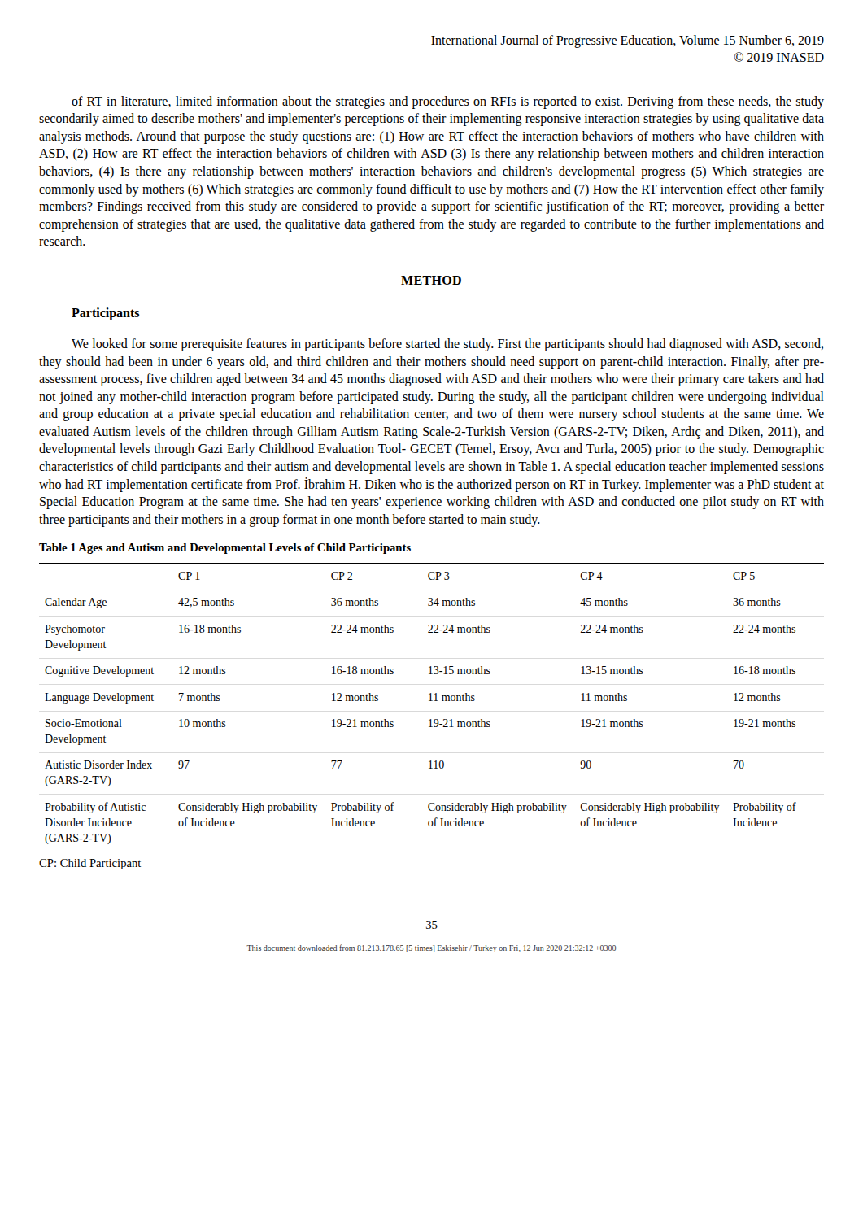International Journal of Progressive Education, Volume 15 Number 6, 2019
© 2019 INASED
of RT in literature, limited information about the strategies and procedures on RFIs is reported to exist. Deriving from these needs, the study secondarily aimed to describe mothers' and implementer's perceptions of their implementing responsive interaction strategies by using qualitative data analysis methods. Around that purpose the study questions are: (1) How are RT effect the interaction behaviors of mothers who have children with ASD, (2) How are RT effect the interaction behaviors of children with ASD (3) Is there any relationship between mothers and children interaction behaviors, (4) Is there any relationship between mothers' interaction behaviors and children's developmental progress (5) Which strategies are commonly used by mothers (6) Which strategies are commonly found difficult to use by mothers and (7) How the RT intervention effect other family members? Findings received from this study are considered to provide a support for scientific justification of the RT; moreover, providing a better comprehension of strategies that are used, the qualitative data gathered from the study are regarded to contribute to the further implementations and research.
METHOD
Participants
We looked for some prerequisite features in participants before started the study. First the participants should had diagnosed with ASD, second, they should had been in under 6 years old, and third children and their mothers should need support on parent-child interaction. Finally, after pre-assessment process, five children aged between 34 and 45 months diagnosed with ASD and their mothers who were their primary care takers and had not joined any mother-child interaction program before participated study. During the study, all the participant children were undergoing individual and group education at a private special education and rehabilitation center, and two of them were nursery school students at the same time. We evaluated Autism levels of the children through Gilliam Autism Rating Scale-2-Turkish Version (GARS-2-TV; Diken, Ardıç and Diken, 2011), and developmental levels through Gazi Early Childhood Evaluation Tool- GECET (Temel, Ersoy, Avcı and Turla, 2005) prior to the study. Demographic characteristics of child participants and their autism and developmental levels are shown in Table 1. A special education teacher implemented sessions who had RT implementation certificate from Prof. İbrahim H. Diken who is the authorized person on RT in Turkey. Implementer was a PhD student at Special Education Program at the same time. She had ten years' experience working children with ASD and conducted one pilot study on RT with three participants and their mothers in a group format in one month before started to main study.
Table 1 Ages and Autism and Developmental Levels of Child Participants
| | CP 1 | CP 2 | CP 3 | CP 4 | CP 5 |
| --- | --- | --- | --- | --- | --- |
| Calendar Age | 42,5 months | 36 months | 34 months | 45 months | 36 months |
| Psychomotor Development | 16-18 months | 22-24 months | 22-24 months | 22-24 months | 22-24 months |
| Cognitive Development | 12 months | 16-18 months | 13-15 months | 13-15 months | 16-18 months |
| Language Development | 7 months | 12 months | 11 months | 11 months | 12 months |
| Socio-Emotional Development | 10 months | 19-21 months | 19-21 months | 19-21 months | 19-21 months |
| Autistic Disorder Index (GARS-2-TV) | 97 | 77 | 110 | 90 | 70 |
| Probability of Autistic Disorder Incidence (GARS-2-TV) | Considerably High probability of Incidence | Probability of Incidence | Considerably High probability of Incidence | Considerably High probability of Incidence | Probability of Incidence |
CP: Child Participant
35
This document downloaded from 81.213.178.65 [5 times] Eskisehir / Turkey on Fri, 12 Jun 2020 21:32:12 +0300